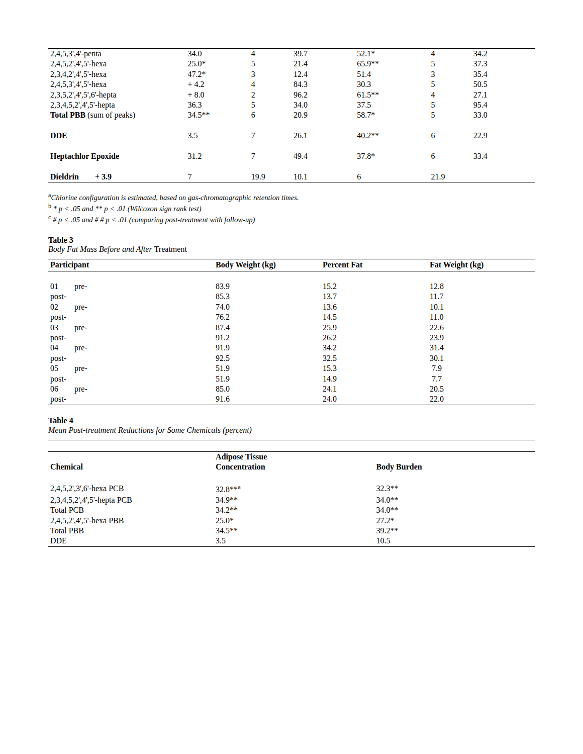| 2,4,5,3',4'-penta | 34.0 | 4 | 39.7 | 52.1* | 4 | 34.2 |
| 2,4,5,2',4',5'-hexa | 25.0* | 5 | 21.4 | 65.9** | 5 | 37.3 |
| 2,3,4,2',4',5'-hexa | 47.2* | 3 | 12.4 | 51.4 | 3 | 35.4 |
| 2,4,5,3',4',5'-hexa | + 4.2 | 4 | 84.3 | 30.3 | 5 | 50.5 |
| 2,3,5,2',4',5',6'-hepta | + 8.0 | 2 | 96.2 | 61.5** | 4 | 27.1 |
| 2,3,4,5,2',4',5'-hepta | 36.3 | 5 | 34.0 | 37.5 | 5 | 95.4 |
| Total PBB (sum of peaks) | 34.5** | 6 | 20.9 | 58.7* | 5 | 33.0 |
| DDE | 3.5 | 7 | 26.1 | 40.2** | 6 | 22.9 |
| Heptachlor Epoxide | 31.2 | 7 | 49.4 | 37.8* | 6 | 33.4 |
| Dieldrin + 3.9 | 7 | 19.9 | 10.1 | 6 | 21.9 | |
aChlorine configuration is estimated, based on gas-chromatographic retention times.
b * p < .05 and ** p < .01 (Wilcoxon sign rank test)
c # p < .05 and # # p < .01 (comparing post-treatment with follow-up)
Table 3
Body Fat Mass Before and After Treatment
| Participant | Body Weight (kg) | Percent Fat | Fat Weight (kg) |
| --- | --- | --- | --- |
| 01 pre- | 83.9 | 15.2 | 12.8 |
| post- | 85.3 | 13.7 | 11.7 |
| 02 pre- | 74.0 | 13.6 | 10.1 |
| post- | 76.2 | 14.5 | 11.0 |
| 03 pre- | 87.4 | 25.9 | 22.6 |
| post- | 91.2 | 26.2 | 23.9 |
| 04 pre- | 91.9 | 34.2 | 31.4 |
| post- | 92.5 | 32.5 | 30.1 |
| 05 pre- | 51.9 | 15.3 | 7.9 |
| post- | 51.9 | 14.9 | 7.7 |
| 06 pre- | 85.0 | 24.1 | 20.5 |
| post- | 91.6 | 24.0 | 22.0 |
Table 4
Mean Post-treatment Reductions for Some Chemicals (percent)
| | Adipose Tissue | |
| Chemical | Concentration | Body Burden |
| 2,4,5,2',3',6'-hexa PCB | 32.8** a | 32.3** |
| 2,3,4,5,2',4',5'-hepta PCB | 34.9** | 34.0** |
| Total PCB | 34.2** | 34.0** |
| 2,4,5,2',4',5'-hexa PBB | 25.0* | 27.2* |
| Total PBB | 34.5** | 39.2** |
| DDE | 3.5 | 10.5 |